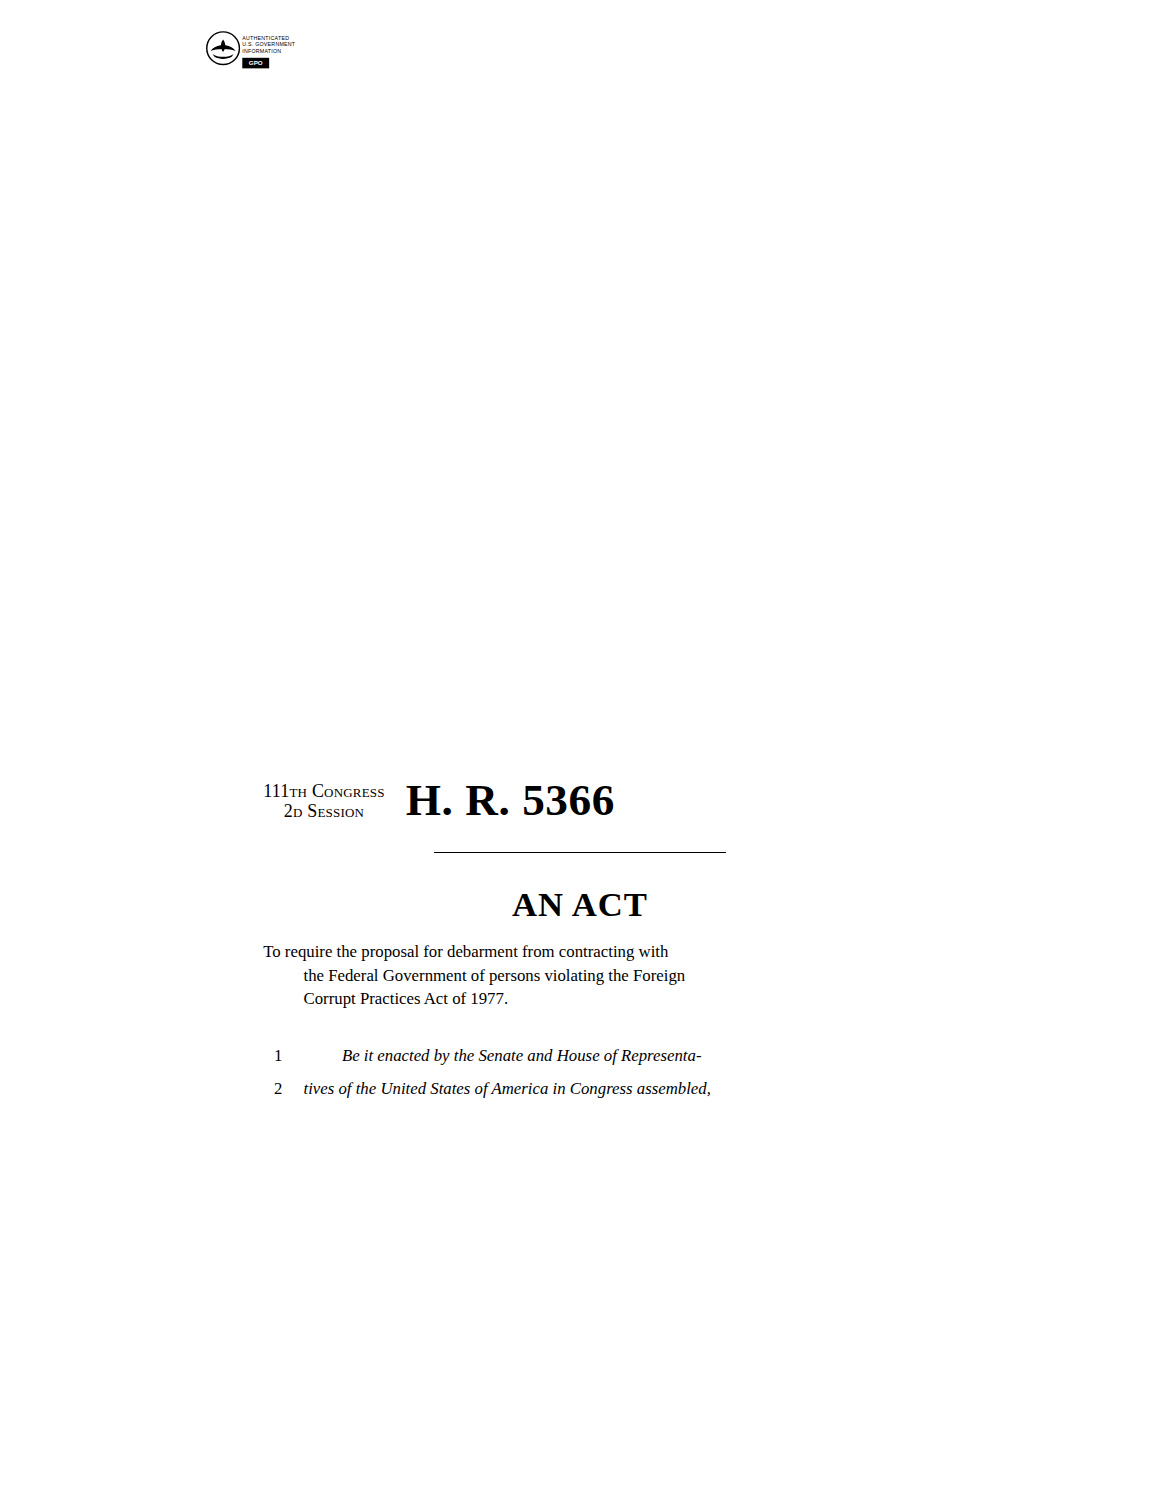AUTHENTICATED U.S. GOVERNMENT INFORMATION GPO
111th Congress 2d Session
H. R. 5366
AN ACT
To require the proposal for debarment from contracting with the Federal Government of persons violating the Foreign Corrupt Practices Act of 1977.
1 Be it enacted by the Senate and House of Representa-
2 tives of the United States of America in Congress assembled,